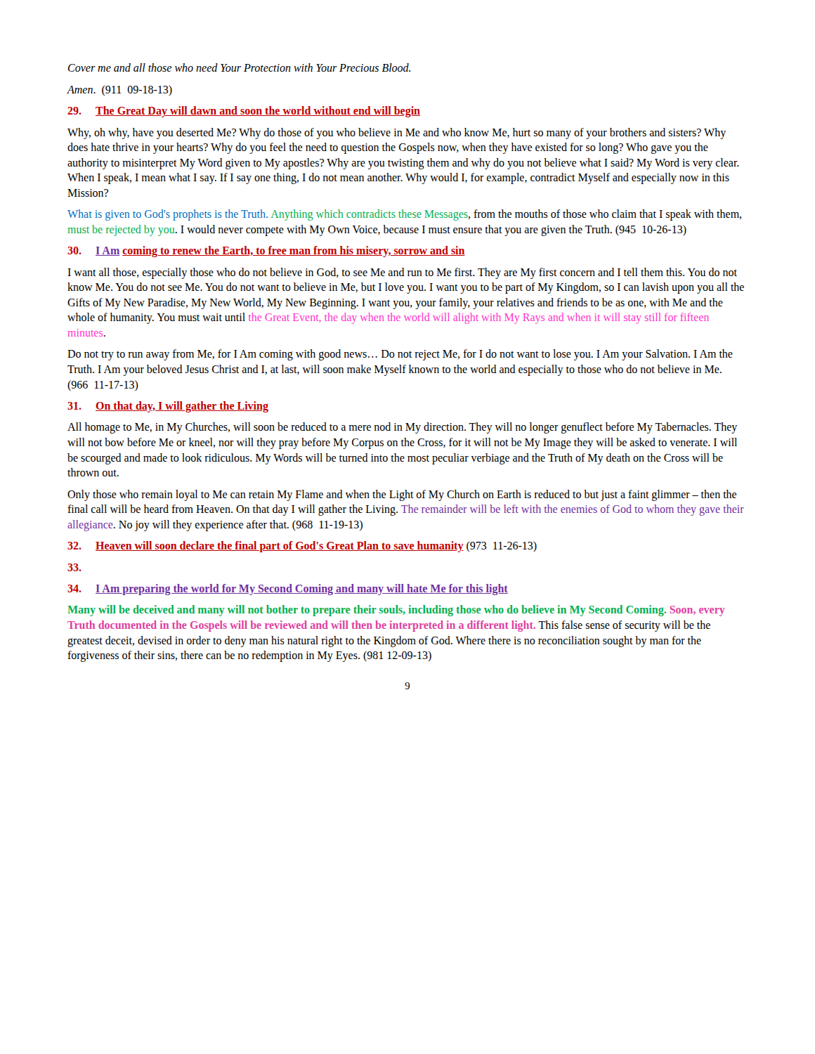Cover me and all those who need Your Protection with Your Precious Blood.
Amen. (911 09-18-13)
29. The Great Day will dawn and soon the world without end will begin
Why, oh why, have you deserted Me? Why do those of you who believe in Me and who know Me, hurt so many of your brothers and sisters? Why does hate thrive in your hearts? Why do you feel the need to question the Gospels now, when they have existed for so long? Who gave you the authority to misinterpret My Word given to My apostles? Why are you twisting them and why do you not believe what I said? My Word is very clear. When I speak, I mean what I say. If I say one thing, I do not mean another. Why would I, for example, contradict Myself and especially now in this Mission?
What is given to God's prophets is the Truth. Anything which contradicts these Messages, from the mouths of those who claim that I speak with them, must be rejected by you. I would never compete with My Own Voice, because I must ensure that you are given the Truth. (945 10-26-13)
30. I Am coming to renew the Earth, to free man from his misery, sorrow and sin
I want all those, especially those who do not believe in God, to see Me and run to Me first. They are My first concern and I tell them this. You do not know Me. You do not see Me. You do not want to believe in Me, but I love you. I want you to be part of My Kingdom, so I can lavish upon you all the Gifts of My New Paradise, My New World, My New Beginning. I want you, your family, your relatives and friends to be as one, with Me and the whole of humanity. You must wait until the Great Event, the day when the world will alight with My Rays and when it will stay still for fifteen minutes.
Do not try to run away from Me, for I Am coming with good news… Do not reject Me, for I do not want to lose you. I Am your Salvation. I Am the Truth. I Am your beloved Jesus Christ and I, at last, will soon make Myself known to the world and especially to those who do not believe in Me. (966 11-17-13)
31. On that day, I will gather the Living
All homage to Me, in My Churches, will soon be reduced to a mere nod in My direction. They will no longer genuflect before My Tabernacles. They will not bow before Me or kneel, nor will they pray before My Corpus on the Cross, for it will not be My Image they will be asked to venerate. I will be scourged and made to look ridiculous. My Words will be turned into the most peculiar verbiage and the Truth of My death on the Cross will be thrown out.
Only those who remain loyal to Me can retain My Flame and when the Light of My Church on Earth is reduced to but just a faint glimmer – then the final call will be heard from Heaven. On that day I will gather the Living. The remainder will be left with the enemies of God to whom they gave their allegiance. No joy will they experience after that. (968 11-19-13)
32. Heaven will soon declare the final part of God's Great Plan to save humanity (973 11-26-13)
33.
34. I Am preparing the world for My Second Coming and many will hate Me for this light
Many will be deceived and many will not bother to prepare their souls, including those who do believe in My Second Coming. Soon, every Truth documented in the Gospels will be reviewed and will then be interpreted in a different light. This false sense of security will be the greatest deceit, devised in order to deny man his natural right to the Kingdom of God. Where there is no reconciliation sought by man for the forgiveness of their sins, there can be no redemption in My Eyes. (981 12-09-13)
9